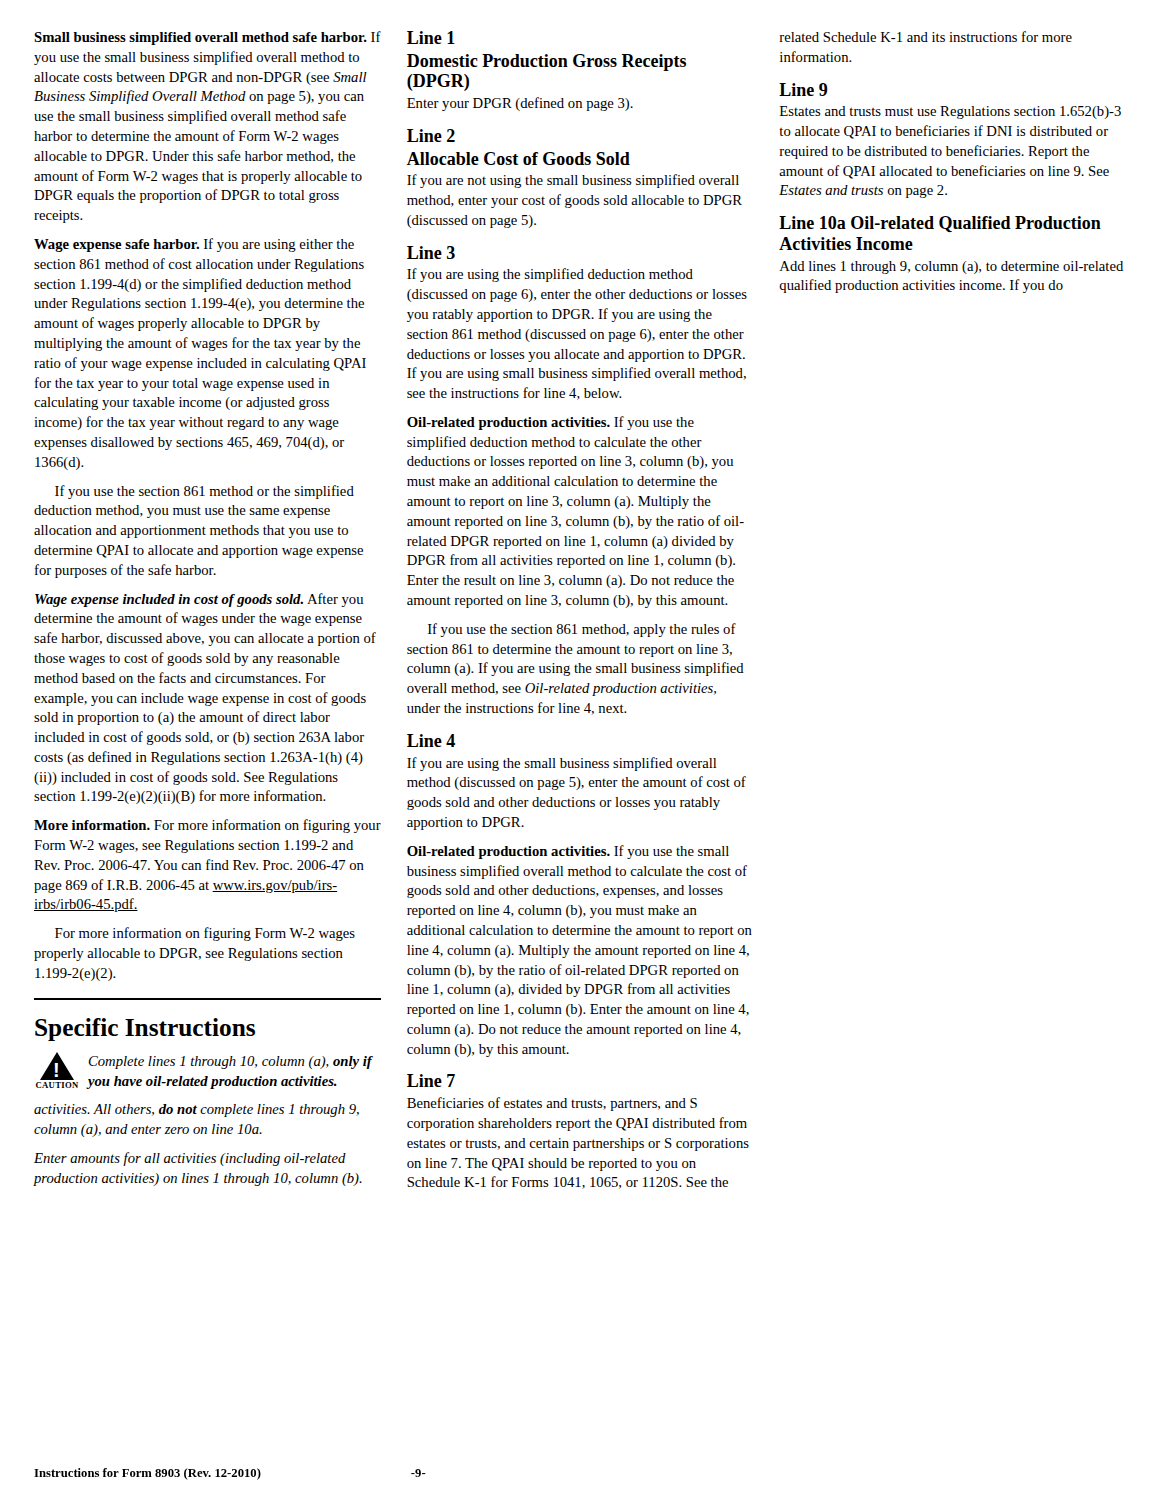Small business simplified overall method safe harbor. If you use the small business simplified overall method to allocate costs between DPGR and non-DPGR (see Small Business Simplified Overall Method on page 5), you can use the small business simplified overall method safe harbor to determine the amount of Form W-2 wages allocable to DPGR. Under this safe harbor method, the amount of Form W-2 wages that is properly allocable to DPGR equals the proportion of DPGR to total gross receipts.
Wage expense safe harbor. If you are using either the section 861 method of cost allocation under Regulations section 1.199-4(d) or the simplified deduction method under Regulations section 1.199-4(e), you determine the amount of wages properly allocable to DPGR by multiplying the amount of wages for the tax year by the ratio of your wage expense included in calculating QPAI for the tax year to your total wage expense used in calculating your taxable income (or adjusted gross income) for the tax year without regard to any wage expenses disallowed by sections 465, 469, 704(d), or 1366(d).
If you use the section 861 method or the simplified deduction method, you must use the same expense allocation and apportionment methods that you use to determine QPAI to allocate and apportion wage expense for purposes of the safe harbor.
Wage expense included in cost of goods sold. After you determine the amount of wages under the wage expense safe harbor, discussed above, you can allocate a portion of those wages to cost of goods sold by any reasonable method based on the facts and circumstances. For example, you can include wage expense in cost of goods sold in proportion to (a) the amount of direct labor included in cost of goods sold, or (b) section 263A labor costs (as defined in Regulations section 1.263A-1(h) (4)(ii)) included in cost of goods sold. See Regulations section 1.199-2(e)(2)(ii)(B) for more information.
More information. For more information on figuring your Form W-2 wages, see Regulations section 1.199-2 and Rev. Proc. 2006-47. You can find Rev. Proc. 2006-47 on page 869 of I.R.B. 2006-45 at www.irs.gov/pub/irs-irbs/irb06-45.pdf.
For more information on figuring Form W-2 wages properly allocable to DPGR, see Regulations section 1.199-2(e)(2).
Specific Instructions
CAUTION
Complete lines 1 through 10, column (a), only if you have oil-related production activities.
activities. All others, do not complete lines 1 through 9, column (a), and enter zero on line 10a.
Enter amounts for all activities (including oil-related production activities) on lines 1 through 10, column (b).
Line 1
Domestic Production Gross Receipts (DPGR)
Enter your DPGR (defined on page 3).
Line 2
Allocable Cost of Goods Sold
If you are not using the small business simplified overall method, enter your cost of goods sold allocable to DPGR (discussed on page 5).
Line 3
If you are using the simplified deduction method (discussed on page 6), enter the other deductions or losses you ratably apportion to DPGR. If you are using the section 861 method (discussed on page 6), enter the other deductions or losses you allocate and apportion to DPGR. If you are using small business simplified overall method, see the instructions for line 4, below.
Oil-related production activities. If you use the simplified deduction method to calculate the other deductions or losses reported on line 3, column (b), you must make an additional calculation to determine the amount to report on line 3, column (a). Multiply the amount reported on line 3, column (b), by the ratio of oil-related DPGR reported on line 1, column (a) divided by DPGR from all activities reported on line 1, column (b). Enter the result on line 3, column (a). Do not reduce the amount reported on line 3, column (b), by this amount.
If you use the section 861 method, apply the rules of section 861 to determine the amount to report on line 3, column (a). If you are using the small business simplified overall method, see Oil-related production activities, under the instructions for line 4, next.
Line 4
If you are using the small business simplified overall method (discussed on page 5), enter the amount of cost of goods sold and other deductions or losses you ratably apportion to DPGR.
Oil-related production activities. If you use the small business simplified overall method to calculate the cost of goods sold and other deductions, expenses, and losses reported on line 4, column (b), you must make an additional calculation to determine the amount to report on line 4, column (a). Multiply the amount reported on line 4, column (b), by the ratio of oil-related DPGR reported on line 1, column (a), divided by DPGR from all activities reported on line 1, column (b). Enter the amount on line 4, column (a). Do not reduce the amount reported on line 4, column (b), by this amount.
Line 7
Beneficiaries of estates and trusts, partners, and S corporation shareholders report the QPAI distributed from estates or trusts, and certain partnerships or S corporations on line 7. The QPAI should be reported to you on Schedule K-1 for Forms 1041, 1065, or 1120S. See the related Schedule K-1 and its instructions for more information.
Line 9
Estates and trusts must use Regulations section 1.652(b)-3 to allocate QPAI to beneficiaries if DNI is distributed or required to be distributed to beneficiaries. Report the amount of QPAI allocated to beneficiaries on line 9. See Estates and trusts on page 2.
Line 10a Oil-related Qualified Production Activities Income
Add lines 1 through 9, column (a), to determine oil-related qualified production activities income. If you do
Instructions for Form 8903 (Rev. 12-2010)-9-